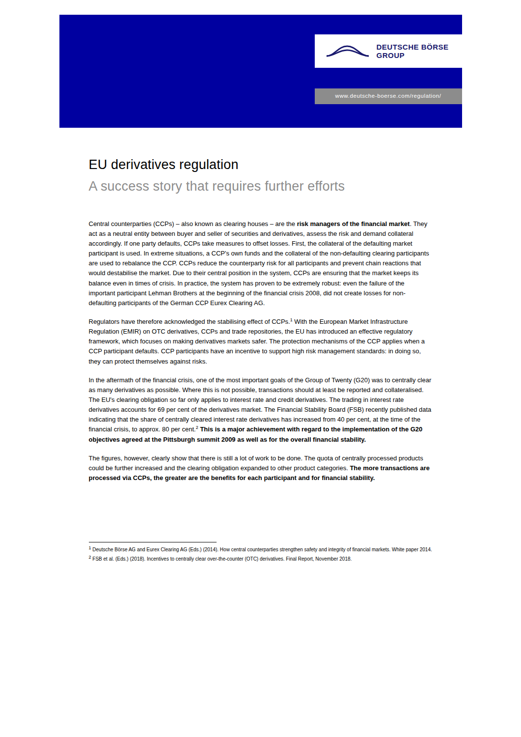DEUTSCHE BÖRSE
GROUP
www.deutsche-boerse.com/regulation/
EU derivatives regulation
A success story that requires further efforts
Central counterparties (CCPs) – also known as clearing houses – are the risk managers of the financial market. They act as a neutral entity between buyer and seller of securities and derivatives, assess the risk and demand collateral accordingly. If one party defaults, CCPs take measures to offset losses. First, the collateral of the defaulting market participant is used. In extreme situations, a CCP's own funds and the collateral of the non-defaulting clearing participants are used to rebalance the CCP. CCPs reduce the counterparty risk for all participants and prevent chain reactions that would destabilise the market. Due to their central position in the system, CCPs are ensuring that the market keeps its balance even in times of crisis. In practice, the system has proven to be extremely robust: even the failure of the important participant Lehman Brothers at the beginning of the financial crisis 2008, did not create losses for non-defaulting participants of the German CCP Eurex Clearing AG.
Regulators have therefore acknowledged the stabilising effect of CCPs.1 With the European Market Infrastructure Regulation (EMIR) on OTC derivatives, CCPs and trade repositories, the EU has introduced an effective regulatory framework, which focuses on making derivatives markets safer. The protection mechanisms of the CCP applies when a CCP participant defaults. CCP participants have an incentive to support high risk management standards: in doing so, they can protect themselves against risks.
In the aftermath of the financial crisis, one of the most important goals of the Group of Twenty (G20) was to centrally clear as many derivatives as possible. Where this is not possible, transactions should at least be reported and collateralised. The EU's clearing obligation so far only applies to interest rate and credit derivatives. The trading in interest rate derivatives accounts for 69 per cent of the derivatives market. The Financial Stability Board (FSB) recently published data indicating that the share of centrally cleared interest rate derivatives has increased from 40 per cent, at the time of the financial crisis, to approx. 80 per cent.2 This is a major achievement with regard to the implementation of the G20 objectives agreed at the Pittsburgh summit 2009 as well as for the overall financial stability.
The figures, however, clearly show that there is still a lot of work to be done. The quota of centrally processed products could be further increased and the clearing obligation expanded to other product categories. The more transactions are processed via CCPs, the greater are the benefits for each participant and for financial stability.
1 Deutsche Börse AG and Eurex Clearing AG (Eds.) (2014). How central counterparties strengthen safety and integrity of financial markets. White paper 2014.
2 FSB et al. (Eds.) (2018). Incentives to centrally clear over-the-counter (OTC) derivatives. Final Report, November 2018.